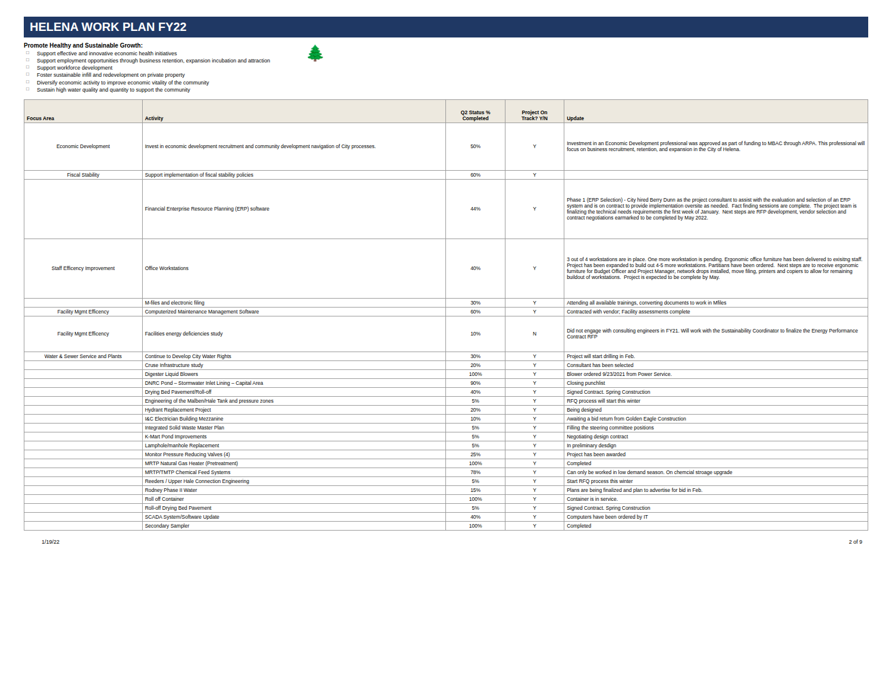HELENA WORK PLAN FY22
🌲
Promote Healthy and Sustainable Growth:
Support effective and innovative economic health initiatives
Support employment opportunities through business retention, expansion incubation and attraction
Support workforce development
Foster sustainable infill and redevelopment on private property
Diversify economic activity to improve economic vitality of the community
Sustain high water quality and quantity to support the community
| Focus Area | Activity | Q2 Status % Completed | Project On Track? Y/N | Update |
| --- | --- | --- | --- | --- |
| Economic Development | Invest in economic development recruitment and community development navigation of City processes. | 50% | Y | Investment in an Economic Development professional was approved as part of funding to MBAC through ARPA. This professional will focus on business recruitment, retention, and expansion in the City of Helena. |
| Fiscal Stability | Support implementation of fiscal stability policies | 60% | Y | |
| | Financial Enterprise Resource Planning (ERP) software | 44% | Y | Phase 1 (ERP Selection) - City hired Berry Dunn as the project consultant to assist with the evaluation and selection of an ERP system and is on contract to provide implementation oversite as needed. Fact finding sessions are complete. The project team is finalizing the technical needs requirements the first week of January. Next steps are RFP development, vendor selection and contract negotiations earmarked to be completed by May 2022. |
| Staff Efficency Improvement | Office Workstations | 40% | Y | 3 out of 4 workstations are in place. One more workstation is pending. Ergonomic office furniture has been delivered to exisitng staff. Project has been expanded to build out 4-5 more workstations. Partitians have been ordered. Next steps are to receive ergonomic furniture for Budget Officer and Project Manager, network drops installed, move filing, printers and copiers to allow for remaining buildout of workstations. Project is expected to be complete by May. |
| | M-files and electronic filing | 30% | Y | Attending all available trainings, converting documents to work in Mfiles |
| Facility Mgmt Efficency | Computerized Maintenance Management Software | 60% | Y | Contracted with vendor; Facility assessments complete |
| Facility Mgmt Efficency | Facilities energy deficiencies study | 10% | N | Did not engage with consulting engineers in FY21. Will work with the Sustainability Coordinator to finalize the Energy Performance Contract RFP |
| Water & Sewer Service and Plants | Continue to Develop City Water Rights | 30% | Y | Project will start drilling in Feb. |
| | Cruse Infrastructure study | 20% | Y | Consultant has been selected |
| | Digester Liquid Blowers | 100% | Y | Blower ordered 9/23/2021 from Power Service. |
| | DNRC Pond – Stormwater Inlet Lining – Capital Area | 90% | Y | Closing punchlist |
| | Drying Bed Pavement/Roll-off | 40% | Y | Signed Contract. Spring Construction |
| | Engineering of the Malben/Hale Tank and pressure zones | 5% | Y | RFQ process will start this winter |
| | Hydrant Replacement Project | 20% | Y | Being designed |
| | I&C Electrician Building Mezzanine | 10% | Y | Awaiting a bid return from Golden Eagle Construction |
| | Integrated Solid Waste Master Plan | 5% | Y | Filling the steering committee positions |
| | K-Mart Pond Improvements | 5% | Y | Negotiating design contract |
| | Lamphole/manhole Replacement | 5% | Y | In preliminary desdign |
| | Monitor Pressure Reducing Valves (4) | 25% | Y | Project has been awarded |
| | MRTP Natural Gas Heater (Pretreatment) | 100% | Y | Completed |
| | MRTP/TMTP Chemical Feed Systems | 78% | Y | Can only be worked in low demand season. On chemcial stroage upgrade |
| | Reeders / Upper Hale Connection Engineering | 5% | Y | Start RFQ process this winter |
| | Rodney Phase II Water | 15% | Y | Plans are being finalized and plan to advertise for bid in Feb. |
| | Roll off Container | 100% | Y | Container is in service. |
| | Roll-off Drying Bed Pavement | 5% | Y | Signed Contract. Spring Construction |
| | SCADA System/Software Update | 40% | Y | Computers have been ordered by IT |
| | Secondary Sampler | 100% | Y | Completed |
1/19/22
2 of 9